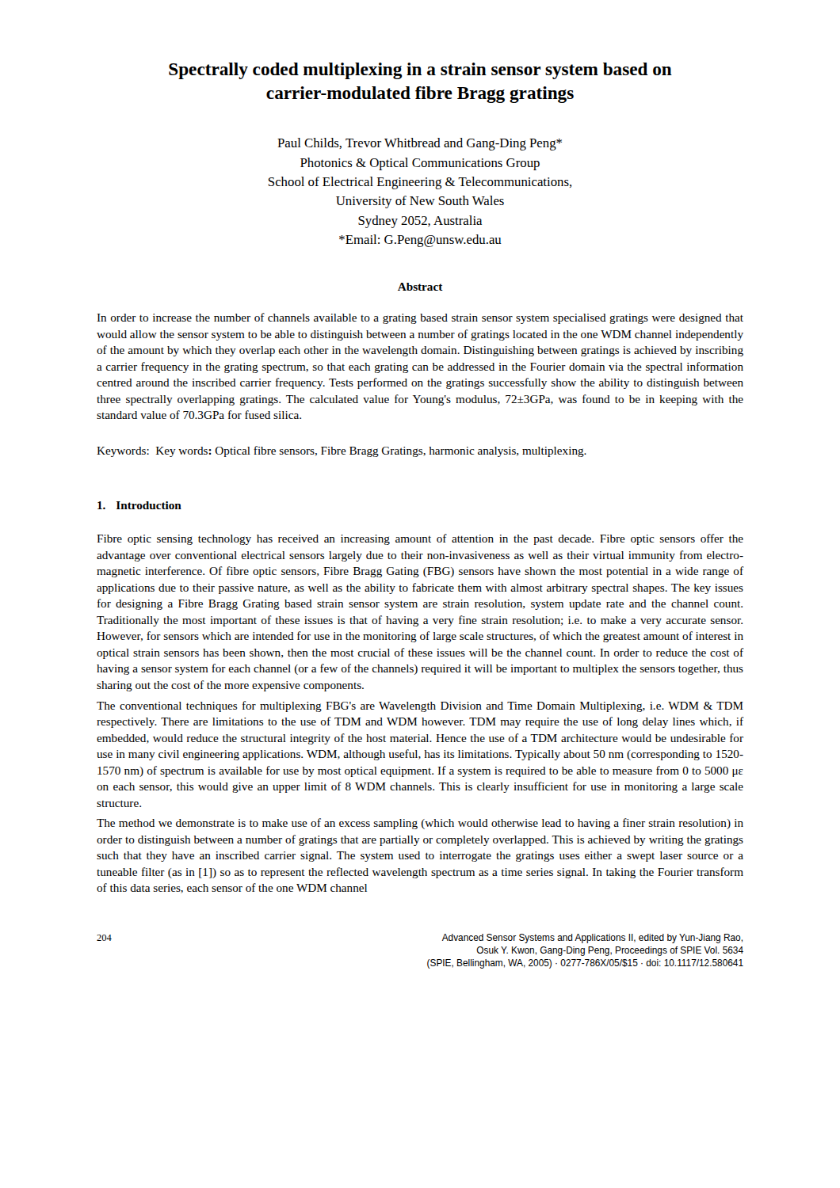Spectrally coded multiplexing in a strain sensor system based on
carrier-modulated fibre Bragg gratings
Paul Childs, Trevor Whitbread and Gang-Ding Peng*
Photonics & Optical Communications Group
School of Electrical Engineering & Telecommunications,
University of New South Wales
Sydney 2052, Australia
*Email: G.Peng@unsw.edu.au
Abstract
In order to increase the number of channels available to a grating based strain sensor system specialised gratings were designed that would allow the sensor system to be able to distinguish between a number of gratings located in the one WDM channel independently of the amount by which they overlap each other in the wavelength domain. Distinguishing between gratings is achieved by inscribing a carrier frequency in the grating spectrum, so that each grating can be addressed in the Fourier domain via the spectral information centred around the inscribed carrier frequency. Tests performed on the gratings successfully show the ability to distinguish between three spectrally overlapping gratings. The calculated value for Young's modulus, 72±3GPa, was found to be in keeping with the standard value of 70.3GPa for fused silica.
Keywords: Key words: Optical fibre sensors, Fibre Bragg Gratings, harmonic analysis, multiplexing.
1. Introduction
Fibre optic sensing technology has received an increasing amount of attention in the past decade. Fibre optic sensors offer the advantage over conventional electrical sensors largely due to their non-invasiveness as well as their virtual immunity from electro-magnetic interference. Of fibre optic sensors, Fibre Bragg Gating (FBG) sensors have shown the most potential in a wide range of applications due to their passive nature, as well as the ability to fabricate them with almost arbitrary spectral shapes. The key issues for designing a Fibre Bragg Grating based strain sensor system are strain resolution, system update rate and the channel count. Traditionally the most important of these issues is that of having a very fine strain resolution; i.e. to make a very accurate sensor. However, for sensors which are intended for use in the monitoring of large scale structures, of which the greatest amount of interest in optical strain sensors has been shown, then the most crucial of these issues will be the channel count. In order to reduce the cost of having a sensor system for each channel (or a few of the channels) required it will be important to multiplex the sensors together, thus sharing out the cost of the more expensive components.
The conventional techniques for multiplexing FBG's are Wavelength Division and Time Domain Multiplexing, i.e. WDM & TDM respectively. There are limitations to the use of TDM and WDM however. TDM may require the use of long delay lines which, if embedded, would reduce the structural integrity of the host material. Hence the use of a TDM architecture would be undesirable for use in many civil engineering applications. WDM, although useful, has its limitations. Typically about 50 nm (corresponding to 1520-1570 nm) of spectrum is available for use by most optical equipment. If a system is required to be able to measure from 0 to 5000 με on each sensor, this would give an upper limit of 8 WDM channels. This is clearly insufficient for use in monitoring a large scale structure.
The method we demonstrate is to make use of an excess sampling (which would otherwise lead to having a finer strain resolution) in order to distinguish between a number of gratings that are partially or completely overlapped. This is achieved by writing the gratings such that they have an inscribed carrier signal. The system used to interrogate the gratings uses either a swept laser source or a tuneable filter (as in [1]) so as to represent the reflected wavelength spectrum as a time series signal. In taking the Fourier transform of this data series, each sensor of the one WDM channel
204
Advanced Sensor Systems and Applications II, edited by Yun-Jiang Rao,
Osuk Y. Kwon, Gang-Ding Peng, Proceedings of SPIE Vol. 5634
(SPIE, Bellingham, WA, 2005) · 0277-786X/05/$15 · doi: 10.1117/12.580641